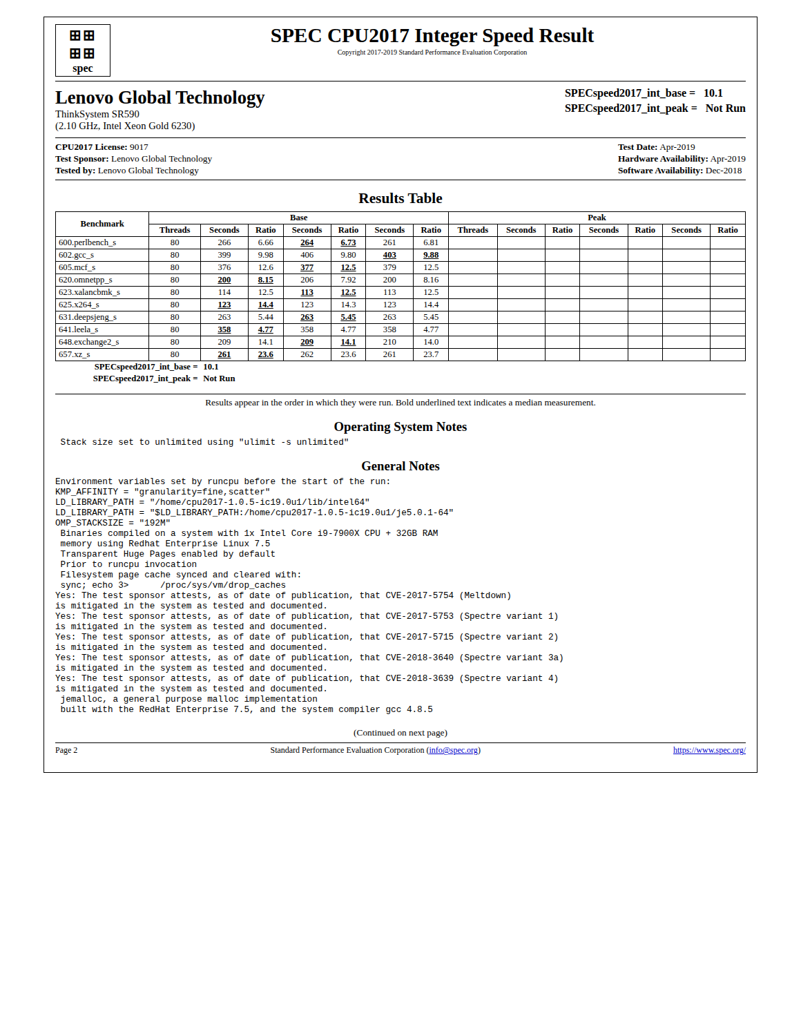⊞⊞
⊞⊞
spec
SPEC CPU2017 Integer Speed Result
Copyright 2017-2019 Standard Performance Evaluation Corporation
Lenovo Global Technology
ThinkSystem SR590
(2.10 GHz, Intel Xeon Gold 6230)
SPECspeed2017_int_base = 10.1
SPECspeed2017_int_peak = Not Run
CPU2017 License: 9017
Test Sponsor: Lenovo Global Technology
Tested by: Lenovo Global Technology
Test Date: Apr-2019
Hardware Availability: Apr-2019
Software Availability: Dec-2018
Results Table
| Benchmark | Base | Peak |
| --- | --- | --- |
| Threads | Seconds | Ratio | Seconds | Ratio | Seconds | Ratio | Threads | Seconds | Ratio | Seconds | Ratio | Seconds | Ratio |
| 600.perlbench_s | 80 | 266 | 6.66 | 264 | 6.73 | 261 | 6.81 | | | | | | | |
| 602.gcc_s | 80 | 399 | 9.98 | 406 | 9.80 | 403 | 9.88 | | | | | | | |
| 605.mcf_s | 80 | 376 | 12.6 | 377 | 12.5 | 379 | 12.5 | | | | | | | |
| 620.omnetpp_s | 80 | 200 | 8.15 | 206 | 7.92 | 200 | 8.16 | | | | | | | |
| 623.xalancbmk_s | 80 | 114 | 12.5 | 113 | 12.5 | 113 | 12.5 | | | | | | | |
| 625.x264_s | 80 | 123 | 14.4 | 123 | 14.3 | 123 | 14.4 | | | | | | | |
| 631.deepsjeng_s | 80 | 263 | 5.44 | 263 | 5.45 | 263 | 5.45 | | | | | | | |
| 641.leela_s | 80 | 358 | 4.77 | 358 | 4.77 | 358 | 4.77 | | | | | | | |
| 648.exchange2_s | 80 | 209 | 14.1 | 209 | 14.1 | 210 | 14.0 | | | | | | | |
| 657.xz_s | 80 | 261 | 23.6 | 262 | 23.6 | 261 | 23.7 | | | | | | | |
| SPECspeed2017_int_base = | 10.1 |
| SPECspeed2017_int_peak = | Not Run |
Results appear in the order in which they were run. Bold underlined text indicates a median measurement.
Operating System Notes
 Stack size set to unlimited using "ulimit -s unlimited"
General Notes
Environment variables set by runcpu before the start of the run:
KMP_AFFINITY = "granularity=fine,scatter"
LD_LIBRARY_PATH = "/home/cpu2017-1.0.5-ic19.0u1/lib/intel64"
LD_LIBRARY_PATH = "$LD_LIBRARY_PATH:/home/cpu2017-1.0.5-ic19.0u1/je5.0.1-64"
OMP_STACKSIZE = "192M"
 Binaries compiled on a system with 1x Intel Core i9-7900X CPU + 32GB RAM
 memory using Redhat Enterprise Linux 7.5
 Transparent Huge Pages enabled by default
 Prior to runcpu invocation
 Filesystem page cache synced and cleared with:
 sync; echo 3>      /proc/sys/vm/drop_caches
Yes: The test sponsor attests, as of date of publication, that CVE-2017-5754 (Meltdown)
is mitigated in the system as tested and documented.
Yes: The test sponsor attests, as of date of publication, that CVE-2017-5753 (Spectre variant 1)
is mitigated in the system as tested and documented.
Yes: The test sponsor attests, as of date of publication, that CVE-2017-5715 (Spectre variant 2)
is mitigated in the system as tested and documented.
Yes: The test sponsor attests, as of date of publication, that CVE-2018-3640 (Spectre variant 3a)
is mitigated in the system as tested and documented.
Yes: The test sponsor attests, as of date of publication, that CVE-2018-3639 (Spectre variant 4)
is mitigated in the system as tested and documented.
 jemalloc, a general purpose malloc implementation
 built with the RedHat Enterprise 7.5, and the system compiler gcc 4.8.5
(Continued on next page)
Page 2
Standard Performance Evaluation Corporation (info@spec.org)
https://www.spec.org/